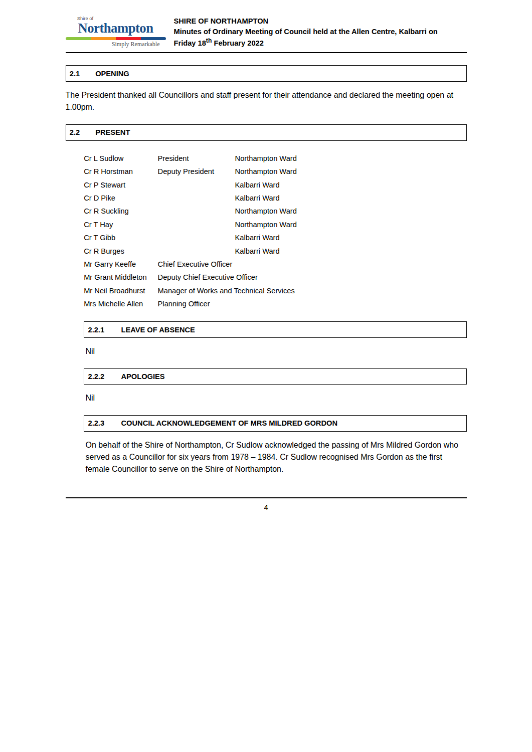Shire of Northampton Simply Remarkable
SHIRE OF NORTHAMPTON Minutes of Ordinary Meeting of Council held at the Allen Centre, Kalbarri on Friday 18th February 2022
2.1 OPENING
The President thanked all Councillors and staff present for their attendance and declared the meeting open at 1.00pm.
2.2 PRESENT
| Cr L Sudlow | President | Northampton Ward |
| Cr R Horstman | Deputy President | Northampton Ward |
| Cr P Stewart | | Kalbarri Ward |
| Cr D Pike | | Kalbarri Ward |
| Cr R Suckling | | Northampton Ward |
| Cr T Hay | | Northampton Ward |
| Cr T Gibb | | Kalbarri Ward |
| Cr R Burges | | Kalbarri Ward |
| Mr Garry Keeffe | Chief Executive Officer |
| Mr Grant Middleton | Deputy Chief Executive Officer |
| Mr Neil Broadhurst | Manager of Works and Technical Services |
| Mrs Michelle Allen | Planning Officer |
2.2.1 LEAVE OF ABSENCE
Nil
2.2.2 APOLOGIES
Nil
2.2.3 COUNCIL ACKNOWLEDGEMENT OF MRS MILDRED GORDON
On behalf of the Shire of Northampton, Cr Sudlow acknowledged the passing of Mrs Mildred Gordon who served as a Councillor for six years from 1978 – 1984. Cr Sudlow recognised Mrs Gordon as the first female Councillor to serve on the Shire of Northampton.
4